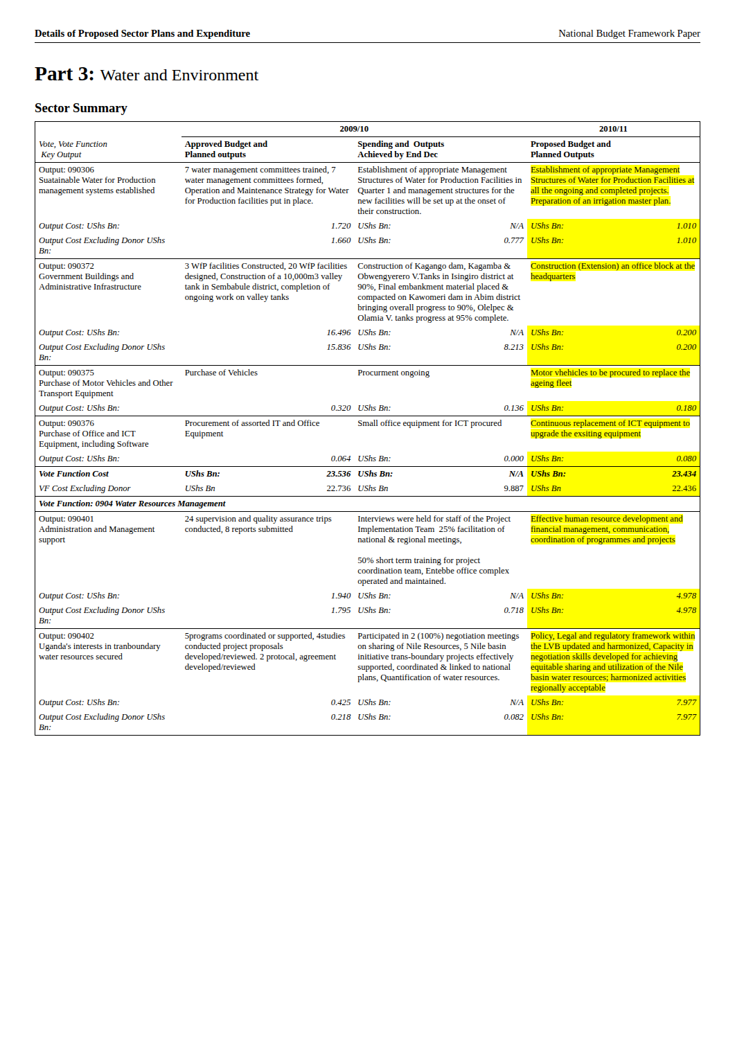Details of Proposed Sector Plans and Expenditure
National Budget Framework Paper
Part 3: Water and Environment
Sector Summary
| | 2009/10 | 2010/11 |
| --- | --- | --- |
| Vote, Vote Function Key Output | Approved Budget and Planned outputs | Spending and Outputs Achieved by End Dec | Proposed Budget and Planned Outputs |
| Output: 090306 Suatainable Water for Production management systems established | 7 water management committees trained, 7 water management committees formed, Operation and Maintenance Strategy for Water for Production facilities put in place. | Establishment of appropriate Management Structures of Water for Production Facilities in Quarter 1 and management structures for the new facilities will be set up at the onset of their construction. | Establishment of appropriate Management Structures of Water for Production Facilities at all the ongoing and completed projects. Preparation of an irrigation master plan. |
| Output Cost: UShs Bn: | 1.720 | UShs Bn: N/A | UShs Bn: 1.010 |
| Output Cost Excluding Donor UShs Bn: | 1.660 | UShs Bn: 0.777 | UShs Bn: 1.010 |
| Output: 090372 Government Buildings and Administrative Infrastructure | 3 WfP facilities Constructed, 20 WfP facilities designed, Construction of a 10,000m3 valley tank in Sembabule district, completion of ongoing work on valley tanks | Construction of Kagango dam, Kagamba & Obwengyerero V.Tanks in Isingiro district at 90%, Final embankment material placed & compacted on Kawomeri dam in Abim district bringing overall progress to 90%, Olelpec & Olamia V. tanks progress at 95% complete. | Construction (Extension) an office block at the headquarters |
| Output Cost: UShs Bn: | 16.496 | UShs Bn: N/A | UShs Bn: 0.200 |
| Output Cost Excluding Donor UShs Bn: | 15.836 | UShs Bn: 8.213 | UShs Bn: 0.200 |
| Output: 090375 Purchase of Motor Vehicles and Other Transport Equipment | Purchase of Vehicles | Procurment ongoing | Motor vhehicles to be procured to replace the ageing fleet |
| Output Cost: UShs Bn: | 0.320 | UShs Bn: 0.136 | UShs Bn: 0.180 |
| Output: 090376 Purchase of Office and ICT Equipment, including Software | Procurement of assorted IT and Office Equipment | Small office equipment for ICT procured | Continuous replacement of ICT equipment to upgrade the exsiting equipment |
| Output Cost: UShs Bn: | 0.064 | UShs Bn: 0.000 | UShs Bn: 0.080 |
| Vote Function Cost | UShs Bn: 23.536 | UShs Bn: N/A | UShs Bn: 23.434 |
| VF Cost Excluding Donor | UShs Bn 22.736 | UShs Bn 9.887 | UShs Bn 22.436 |
| Vote Function: 0904 Water Resources Management |
| Output: 090401 Administration and Management support | 24 supervision and quality assurance trips conducted, 8 reports submitted | Interviews were held for staff of the Project Implementation Team 25% facilitation of national & regional meetings, 50% short term training for project coordination team, Entebbe office complex operated and maintained. | Effective human resource development and financial management, communication, coordination of programmes and projects |
| Output Cost: UShs Bn: | 1.940 | UShs Bn: N/A | UShs Bn: 4.978 |
| Output Cost Excluding Donor UShs Bn: | 1.795 | UShs Bn: 0.718 | UShs Bn: 4.978 |
| Output: 090402 Uganda's interests in tranboundary water resources secured | 5programs coordinated or supported, 4studies conducted project proposals developed/reviewed. 2 protocal, agreement developed/reviewed | Participated in 2 (100%) negotiation meetings on sharing of Nile Resources, 5 Nile basin initiative trans-boundary projects effectively supported, coordinated & linked to national plans, Quantification of water resources. | Policy, Legal and regulatory framework within the LVB updated and harmonized, Capacity in negotiation skills developed for achieving equitable sharing and utilization of the Nile basin water resources; harmonized activities regionally acceptable |
| Output Cost: UShs Bn: | 0.425 | UShs Bn: N/A | UShs Bn: 7.977 |
| Output Cost Excluding Donor UShs Bn: | 0.218 | UShs Bn: 0.082 | UShs Bn: 7.977 |